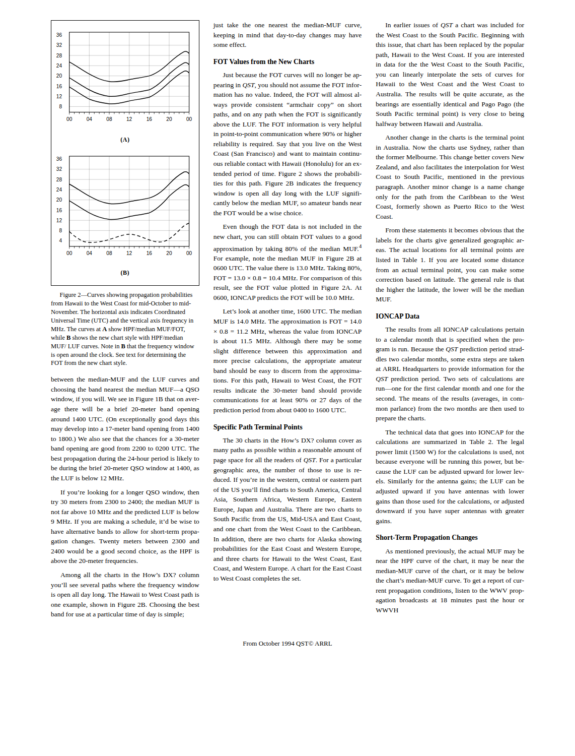36 32 28 24 20 16 12 8 00 04 08 12 16 20 00
(A)
36 32 28 24 20 16 12 8 4 00 04 08 12 16 20 00
(B)
Figure 2—Curves showing propagation probabilities from Hawaii to the West Coast for mid-October to mid-November. The horizontal axis indicates Coordinated Universal Time (UTC) and the vertical axis frequency in MHz. The curves at A show HPF/median MUF/FOT, while B shows the new chart style with HPF/median MUF/ LUF curves. Note in B that the frequency window is open around the clock. See text for determining the FOT from the new chart style.
between the median-MUF and the LUF curves and choosing the band nearest the median MUF—a QSO window, if you will. We see in Figure 1B that on average there will be a brief 20-meter band opening around 1400 UTC. (On exceptionally good days this may develop into a 17-meter band opening from 1400 to 1800.) We also see that the chances for a 30-meter band opening are good from 2200 to 0200 UTC. The best propagation during the 24-hour period is likely to be during the brief 20-meter QSO window at 1400, as the LUF is below 12 MHz.
If you’re looking for a longer QSO window, then try 30 meters from 2300 to 2400; the median MUF is not far above 10 MHz and the predicted LUF is below 9 MHz. If you are making a schedule, it’d be wise to have alternative bands to allow for short-term propagation changes. Twenty meters between 2300 and 2400 would be a good second choice, as the HPF is above the 20-meter frequencies.
Among all the charts in the How’s DX? column you’ll see several paths where the frequency window is open all day long. The Hawaii to West Coast path is one example, shown in Figure 2B. Choosing the best band for use at a particular time of day is simple;
just take the one nearest the median-MUF curve, keeping in mind that day-to-day changes may have some effect.
FOT Values from the New Charts
Just because the FOT curves will no longer be appearing in QST, you should not assume the FOT information has no value. Indeed, the FOT will almost always provide consistent “armchair copy” on short paths, and on any path when the FOT is significantly above the LUF. The FOT information is very helpful in point-to-point communication where 90% or higher reliability is required. Say that you live on the West Coast (San Francisco) and want to maintain continuous reliable contact with Hawaii (Honolulu) for an extended period of time. Figure 2 shows the probabilities for this path. Figure 2B indicates the frequency window is open all day long with the LUF significantly below the median MUF, so amateur bands near the FOT would be a wise choice.
Even though the FOT data is not included in the new chart, you can still obtain FOT values to a good approximation by taking 80% of the median MUF.4 For example, note the median MUF in Figure 2B at 0600 UTC. The value there is 13.0 MHz. Taking 80%, FOT = 13.0 × 0.8 = 10.4 MHz. For comparison of this result, see the FOT value plotted in Figure 2A. At 0600, IONCAP predicts the FOT will be 10.0 MHz.
Let’s look at another time, 1600 UTC. The median MUF is 14.0 MHz. The approximation is FOT = 14.0 × 0.8 = 11.2 MHz, whereas the value from IONCAP is about 11.5 MHz. Although there may be some slight difference between this approximation and more precise calculations, the appropriate amateur band should be easy to discern from the approximations. For this path, Hawaii to West Coast, the FOT results indicate the 30-meter band should provide communications for at least 90% or 27 days of the prediction period from about 0400 to 1600 UTC.
Specific Path Terminal Points
The 30 charts in the How’s DX? column cover as many paths as possible within a reasonable amount of page space for all the readers of QST. For a particular geographic area, the number of those to use is reduced. If you’re in the western, central or eastern part of the US you’ll find charts to South America, Central Asia, Southern Africa, Western Europe, Eastern Europe, Japan and Australia. There are two charts to South Pacific from the US, Mid-USA and East Coast, and one chart from the West Coast to the Caribbean. In addition, there are two charts for Alaska showing probabilities for the East Coast and Western Europe, and three charts for Hawaii to the West Coast, East Coast, and Western Europe. A chart for the East Coast to West Coast completes the set.
In earlier issues of QST a chart was included for the West Coast to the South Pacific. Beginning with this issue, that chart has been replaced by the popular path, Hawaii to the West Coast. If you are interested in data for the the West Coast to the South Pacific, you can linearly interpolate the sets of curves for Hawaii to the West Coast and the West Coast to Australia. The results will be quite accurate, as the bearings are essentially identical and Pago Pago (the South Pacific terminal point) is very close to being halfway between Hawaii and Australia.
Another change in the charts is the terminal point in Australia. Now the charts use Sydney, rather than the former Melbourne. This change better covers New Zealand, and also facilitates the interpolation for West Coast to South Pacific, mentioned in the previous paragraph. Another minor change is a name change only for the path from the Caribbean to the West Coast, formerly shown as Puerto Rico to the West Coast.
From these statements it becomes obvious that the labels for the charts give generalized geographic areas. The actual locations for all terminal points are listed in Table 1. If you are located some distance from an actual terminal point, you can make some correction based on latitude. The general rule is that the higher the latitude, the lower will be the median MUF.
IONCAP Data
The results from all IONCAP calculations pertain to a calendar month that is specified when the program is run. Because the QST prediction period straddles two calendar months, some extra steps are taken at ARRL Headquarters to provide information for the QST prediction period. Two sets of calculations are run—one for the first calendar month and one for the second. The means of the results (averages, in common parlance) from the two months are then used to prepare the charts.
The technical data that goes into IONCAP for the calculations are summarized in Table 2. The legal power limit (1500 W) for the calculations is used, not because everyone will be running this power, but because the LUF can be adjusted upward for lower levels. Similarly for the antenna gains; the LUF can be adjusted upward if you have antennas with lower gains than those used for the calculations, or adjusted downward if you have super antennas with greater gains.
Short-Term Propagation Changes
As mentioned previously, the actual MUF may be near the HPF curve of the chart, it may be near the median-MUF curve of the chart, or it may be below the chart’s median-MUF curve. To get a report of current propagation conditions, listen to the WWV propagation broadcasts at 18 minutes past the hour or WWVH
From October 1994 QST© ARRL